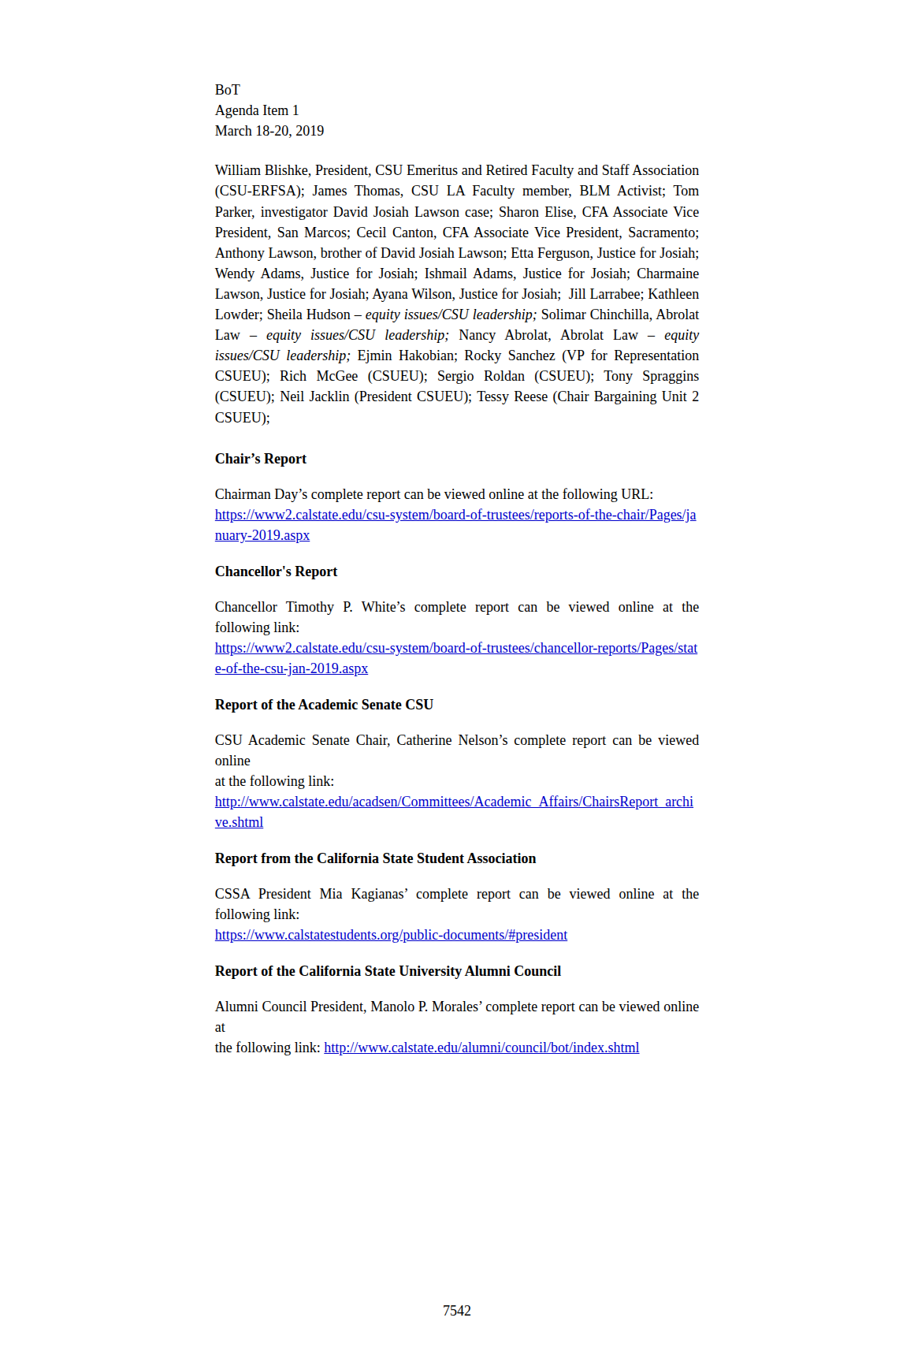BoT
Agenda Item 1
March 18-20, 2019
William Blishke, President, CSU Emeritus and Retired Faculty and Staff Association (CSU-ERFSA); James Thomas, CSU LA Faculty member, BLM Activist; Tom Parker, investigator David Josiah Lawson case; Sharon Elise, CFA Associate Vice President, San Marcos; Cecil Canton, CFA Associate Vice President, Sacramento; Anthony Lawson, brother of David Josiah Lawson; Etta Ferguson, Justice for Josiah; Wendy Adams, Justice for Josiah; Ishmail Adams, Justice for Josiah; Charmaine Lawson, Justice for Josiah; Ayana Wilson, Justice for Josiah; Jill Larrabee; Kathleen Lowder; Sheila Hudson – equity issues/CSU leadership; Solimar Chinchilla, Abrolat Law – equity issues/CSU leadership; Nancy Abrolat, Abrolat Law – equity issues/CSU leadership; Ejmin Hakobian; Rocky Sanchez (VP for Representation CSUEU); Rich McGee (CSUEU); Sergio Roldan (CSUEU); Tony Spraggins (CSUEU); Neil Jacklin (President CSUEU); Tessy Reese (Chair Bargaining Unit 2 CSUEU);
Chair’s Report
Chairman Day’s complete report can be viewed online at the following URL:
https://www2.calstate.edu/csu-system/board-of-trustees/reports-of-the-chair/Pages/january-2019.aspx
Chancellor's Report
Chancellor Timothy P. White’s complete report can be viewed online at the following link:
https://www2.calstate.edu/csu-system/board-of-trustees/chancellor-reports/Pages/state-of-the-csu-jan-2019.aspx
Report of the Academic Senate CSU
CSU Academic Senate Chair, Catherine Nelson’s complete report can be viewed online
at the following link:
http://www.calstate.edu/acadsen/Committees/Academic_Affairs/ChairsReport_archive.shtml
Report from the California State Student Association
CSSA President Mia Kagianas’ complete report can be viewed online at the following link:
https://www.calstatestudents.org/public-documents/#president
Report of the California State University Alumni Council
Alumni Council President, Manolo P. Morales’ complete report can be viewed online at
the following link: http://www.calstate.edu/alumni/council/bot/index.shtml
7542